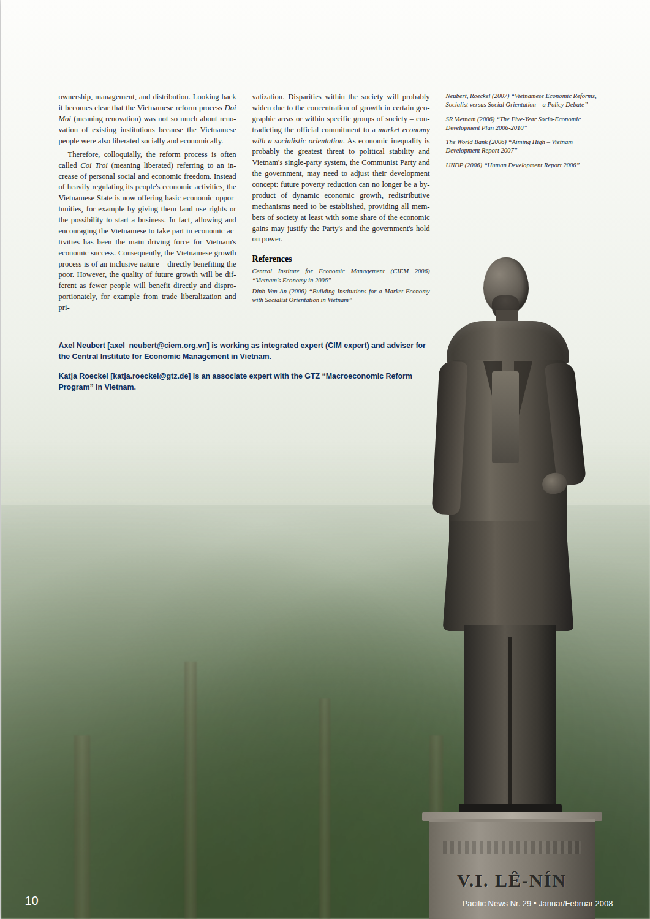V.I. LÊ-NÍN
ownership, management, and distribution. Looking back it becomes clear that the Vietnamese reform process Doi Moi (meaning renovation) was not so much about renovation of existing institutions because the Vietnamese people were also liberated socially and economically.
Therefore, colloquially, the reform process is often called Coi Troi (meaning liberated) referring to an increase of personal social and economic freedom. Instead of heavily regulating its people's economic activities, the Vietnamese State is now offering basic economic opportunities, for example by giving them land use rights or the possibility to start a business. In fact, allowing and encouraging the Vietnamese to take part in economic activities has been the main driving force for Vietnam's economic success. Consequently, the Vietnamese growth process is of an inclusive nature – directly benefiting the poor. However, the quality of future growth will be different as fewer people will benefit directly and disproportionately, for example from trade liberalization and pri-
vatization. Disparities within the society will probably widen due to the concentration of growth in certain geographic areas or within specific groups of society – contradicting the official commitment to a market economy with a socialistic orientation. As economic inequality is probably the greatest threat to political stability and Vietnam's single-party system, the Communist Party and the government, may need to adjust their development concept: future poverty reduction can no longer be a by-product of dynamic economic growth, redistributive mechanisms need to be established, providing all members of society at least with some share of the economic gains may justify the Party's and the government's hold on power.
References
Central Institute for Economic Management (CIEM 2006) “Vietnam's Economy in 2006”
Dinh Van An (2006) “Building Institutions for a Market Economy with Socialist Orientation in Vietnam”
Neubert, Roeckel (2007) “Vietnamese Economic Reforms, Socialist versus Social Orientation – a Policy Debate”
SR Vietnam (2006) “The Five-Year Socio-Economic Development Plan 2006-2010”
The World Bank (2006) “Aiming High – Vietnam Development Report 2007”
UNDP (2006) “Human Development Report 2006”
Axel Neubert [axel_neubert@ciem.org.vn] is working as integrated expert (CIM expert) and adviser for the Central Institute for Economic Management in Vietnam.
Katja Roeckel [katja.roeckel@gtz.de] is an associate expert with the GTZ “Macroeconomic Reform Program” in Vietnam.
10
Pacific News Nr. 29 • Januar/Februar 2008